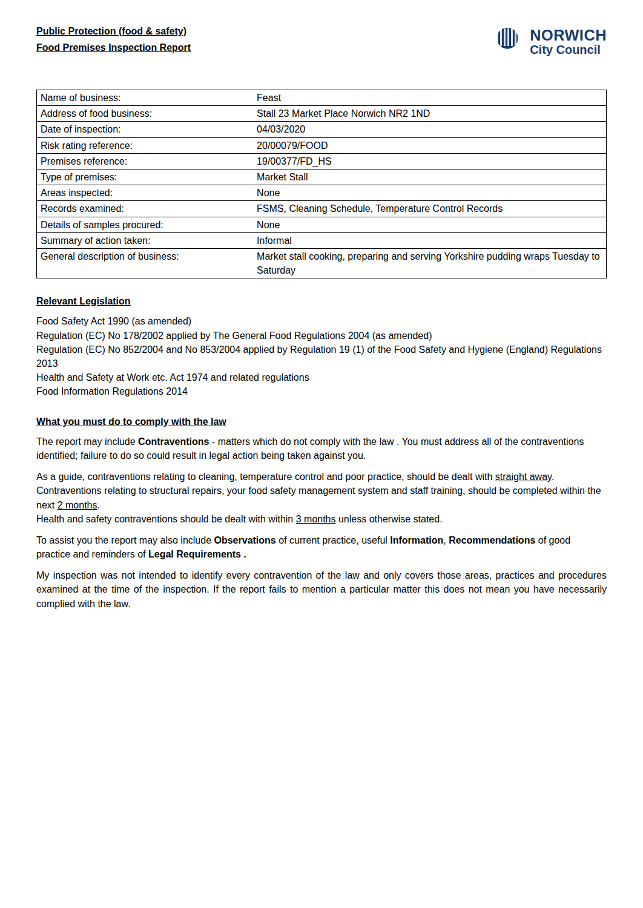NORWICH
City Council
Public Protection (food & safety)
Food Premises Inspection Report
| Name of business: | Feast |
| Address of food business: | Stall 23 Market Place Norwich NR2 1ND |
| Date of inspection: | 04/03/2020 |
| Risk rating reference: | 20/00079/FOOD |
| Premises reference: | 19/00377/FD_HS |
| Type of premises: | Market Stall |
| Areas inspected: | None |
| Records examined: | FSMS, Cleaning Schedule, Temperature Control Records |
| Details of samples procured: | None |
| Summary of action taken: | Informal |
| General description of business: | Market stall cooking, preparing and serving Yorkshire pudding wraps Tuesday to Saturday |
Relevant Legislation
Food Safety Act 1990 (as amended)
Regulation (EC) No 178/2002 applied by The General Food Regulations 2004 (as amended)
Regulation (EC) No 852/2004 and No 853/2004 applied by Regulation 19 (1) of the Food Safety and Hygiene (England) Regulations 2013
Health and Safety at Work etc. Act 1974 and related regulations
Food Information Regulations 2014
What you must do to comply with the law
The report may include Contraventions - matters which do not comply with the law . You must address all of the contraventions identified; failure to do so could result in legal action being taken against you.
As a guide, contraventions relating to cleaning, temperature control and poor practice, should be dealt with straight away.
Contraventions relating to structural repairs, your food safety management system and staff training, should be completed within the next 2 months.
Health and safety contraventions should be dealt with within 3 months unless otherwise stated.
To assist you the report may also include Observations of current practice, useful Information, Recommendations of good practice and reminders of Legal Requirements .
My inspection was not intended to identify every contravention of the law and only covers those areas, practices and procedures examined at the time of the inspection. If the report fails to mention a particular matter this does not mean you have necessarily complied with the law.